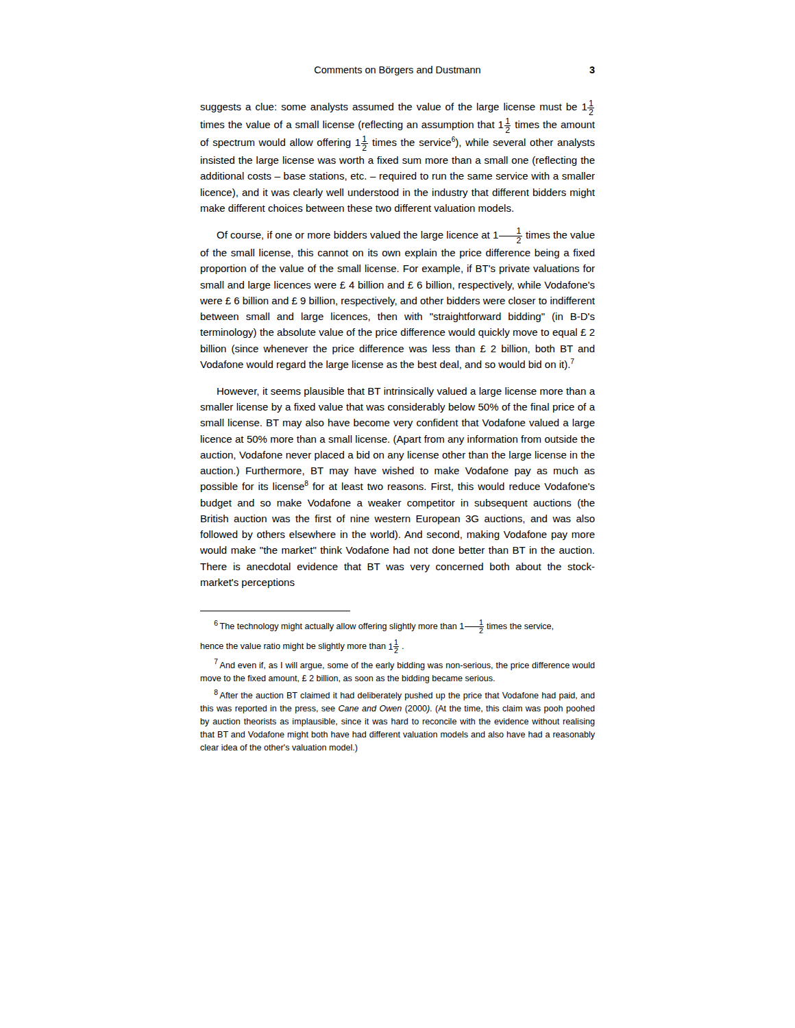Comments on Börgers and Dustmann 3
suggests a clue: some analysts assumed the value of the large license must be 112 times the value of a small license (reflecting an assumption that 112 times the amount of spectrum would allow offering 112 times the service6), while several other analysts insisted the large license was worth a fixed sum more than a small one (reflecting the additional costs – base stations, etc. – required to run the same service with a smaller licence), and it was clearly well understood in the industry that different bidders might make different choices between these two different valuation models.
Of course, if one or more bidders valued the large licence at 112 times the value of the small license, this cannot on its own explain the price difference being a fixed proportion of the value of the small license. For example, if BT's private valuations for small and large licences were £ 4 billion and £ 6 billion, respectively, while Vodafone's were £ 6 billion and £ 9 billion, respectively, and other bidders were closer to indifferent between small and large licences, then with "straightforward bidding" (in B-D's terminology) the absolute value of the price difference would quickly move to equal £ 2 billion (since whenever the price difference was less than £ 2 billion, both BT and Vodafone would regard the large license as the best deal, and so would bid on it).7
However, it seems plausible that BT intrinsically valued a large license more than a smaller license by a fixed value that was considerably below 50% of the final price of a small license. BT may also have become very confident that Vodafone valued a large licence at 50% more than a small license. (Apart from any information from outside the auction, Vodafone never placed a bid on any license other than the large license in the auction.) Furthermore, BT may have wished to make Vodafone pay as much as possible for its license8 for at least two reasons. First, this would reduce Vodafone's budget and so make Vodafone a weaker competitor in subsequent auctions (the British auction was the first of nine western European 3G auctions, and was also followed by others elsewhere in the world). And second, making Vodafone pay more would make "the market" think Vodafone had not done better than BT in the auction. There is anecdotal evidence that BT was very concerned both about the stock-market's perceptions
6 The technology might actually allow offering slightly more than 112 times the service,
hence the value ratio might be slightly more than 112 .
7 And even if, as I will argue, some of the early bidding was non-serious, the price difference would move to the fixed amount, £ 2 billion, as soon as the bidding became serious.
8 After the auction BT claimed it had deliberately pushed up the price that Vodafone had paid, and this was reported in the press, see Cane and Owen (2000). (At the time, this claim was pooh poohed by auction theorists as implausible, since it was hard to reconcile with the evidence without realising that BT and Vodafone might both have had different valuation models and also have had a reasonably clear idea of the other's valuation model.)